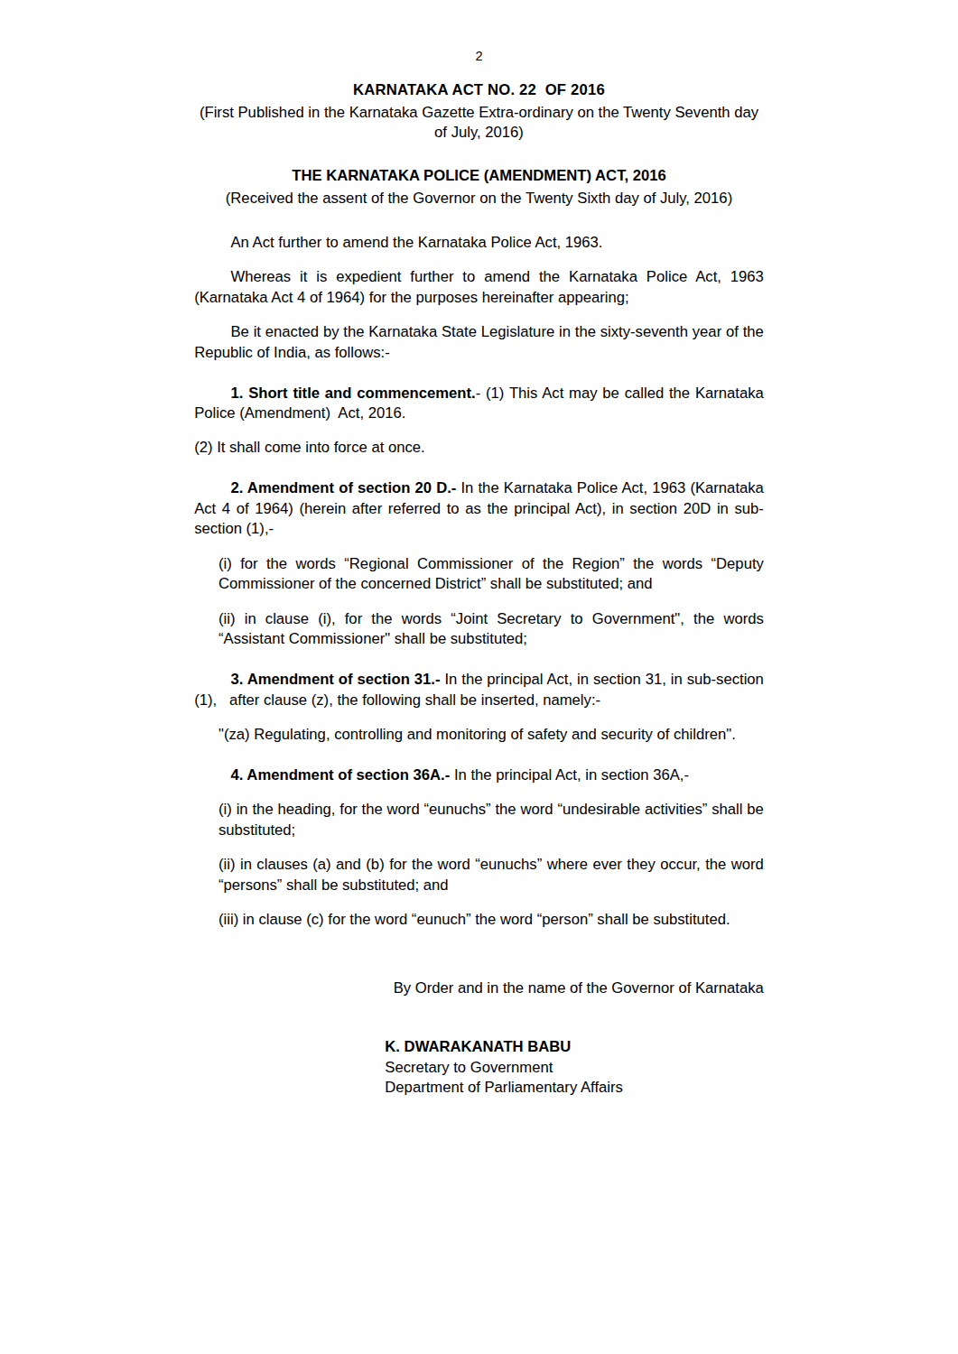2
KARNATAKA ACT NO. 22 OF 2016
(First Published in the Karnataka Gazette Extra-ordinary on the Twenty Seventh day of July, 2016)
THE KARNATAKA POLICE (AMENDMENT) ACT, 2016
(Received the assent of the Governor on the Twenty Sixth day of July, 2016)
An Act further to amend the Karnataka Police Act, 1963.
Whereas it is expedient further to amend the Karnataka Police Act, 1963 (Karnataka Act 4 of 1964) for the purposes hereinafter appearing;
Be it enacted by the Karnataka State Legislature in the sixty-seventh year of the Republic of India, as follows:-
1. Short title and commencement.- (1) This Act may be called the Karnataka Police (Amendment) Act, 2016.
(2) It shall come into force at once.
2. Amendment of section 20 D.- In the Karnataka Police Act, 1963 (Karnataka Act 4 of 1964) (herein after referred to as the principal Act), in section 20D in sub-section (1),-
(i) for the words “Regional Commissioner of the Region” the words “Deputy Commissioner of the concerned District” shall be substituted; and
(ii) in clause (i), for the words “Joint Secretary to Government", the words “Assistant Commissioner" shall be substituted;
3. Amendment of section 31.- In the principal Act, in section 31, in sub-section (1), after clause (z), the following shall be inserted, namely:-
"(za) Regulating, controlling and monitoring of safety and security of children".
4. Amendment of section 36A.- In the principal Act, in section 36A,-
(i) in the heading, for the word “eunuchs” the word “undesirable activities” shall be substituted;
(ii) in clauses (a) and (b) for the word “eunuchs” where ever they occur, the word “persons” shall be substituted; and
(iii) in clause (c) for the word “eunuch” the word “person” shall be substituted.
By Order and in the name of the Governor of Karnataka
K. DWARAKANATH BABU
Secretary to Government
Department of Parliamentary Affairs